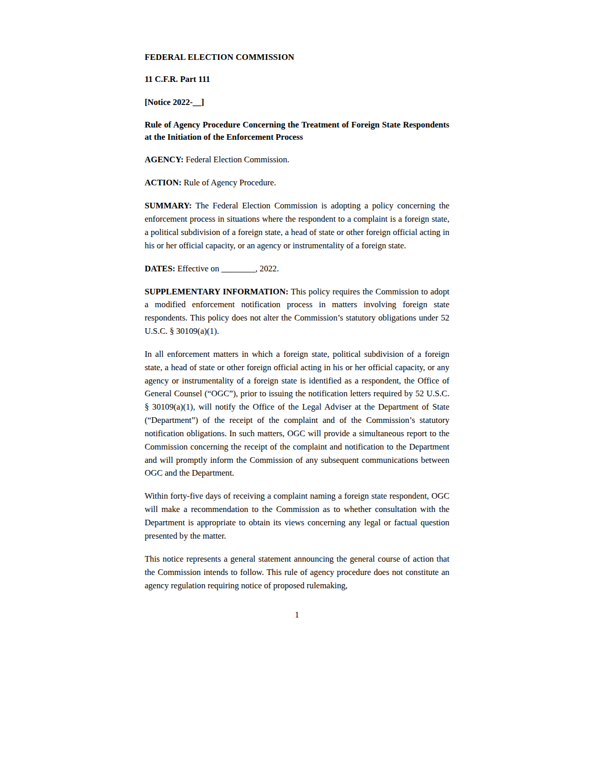FEDERAL ELECTION COMMISSION
11 C.F.R. Part 111
[Notice 2022-__]
Rule of Agency Procedure Concerning the Treatment of Foreign State Respondents at the Initiation of the Enforcement Process
AGENCY: Federal Election Commission.
ACTION: Rule of Agency Procedure.
SUMMARY: The Federal Election Commission is adopting a policy concerning the enforcement process in situations where the respondent to a complaint is a foreign state, a political subdivision of a foreign state, a head of state or other foreign official acting in his or her official capacity, or an agency or instrumentality of a foreign state.
DATES: Effective on ________, 2022.
SUPPLEMENTARY INFORMATION: This policy requires the Commission to adopt a modified enforcement notification process in matters involving foreign state respondents. This policy does not alter the Commission’s statutory obligations under 52 U.S.C. § 30109(a)(1).
In all enforcement matters in which a foreign state, political subdivision of a foreign state, a head of state or other foreign official acting in his or her official capacity, or any agency or instrumentality of a foreign state is identified as a respondent, the Office of General Counsel (“OGC”), prior to issuing the notification letters required by 52 U.S.C. § 30109(a)(1), will notify the Office of the Legal Adviser at the Department of State (“Department”) of the receipt of the complaint and of the Commission’s statutory notification obligations. In such matters, OGC will provide a simultaneous report to the Commission concerning the receipt of the complaint and notification to the Department and will promptly inform the Commission of any subsequent communications between OGC and the Department.
Within forty-five days of receiving a complaint naming a foreign state respondent, OGC will make a recommendation to the Commission as to whether consultation with the Department is appropriate to obtain its views concerning any legal or factual question presented by the matter.
This notice represents a general statement announcing the general course of action that the Commission intends to follow. This rule of agency procedure does not constitute an agency regulation requiring notice of proposed rulemaking,
1